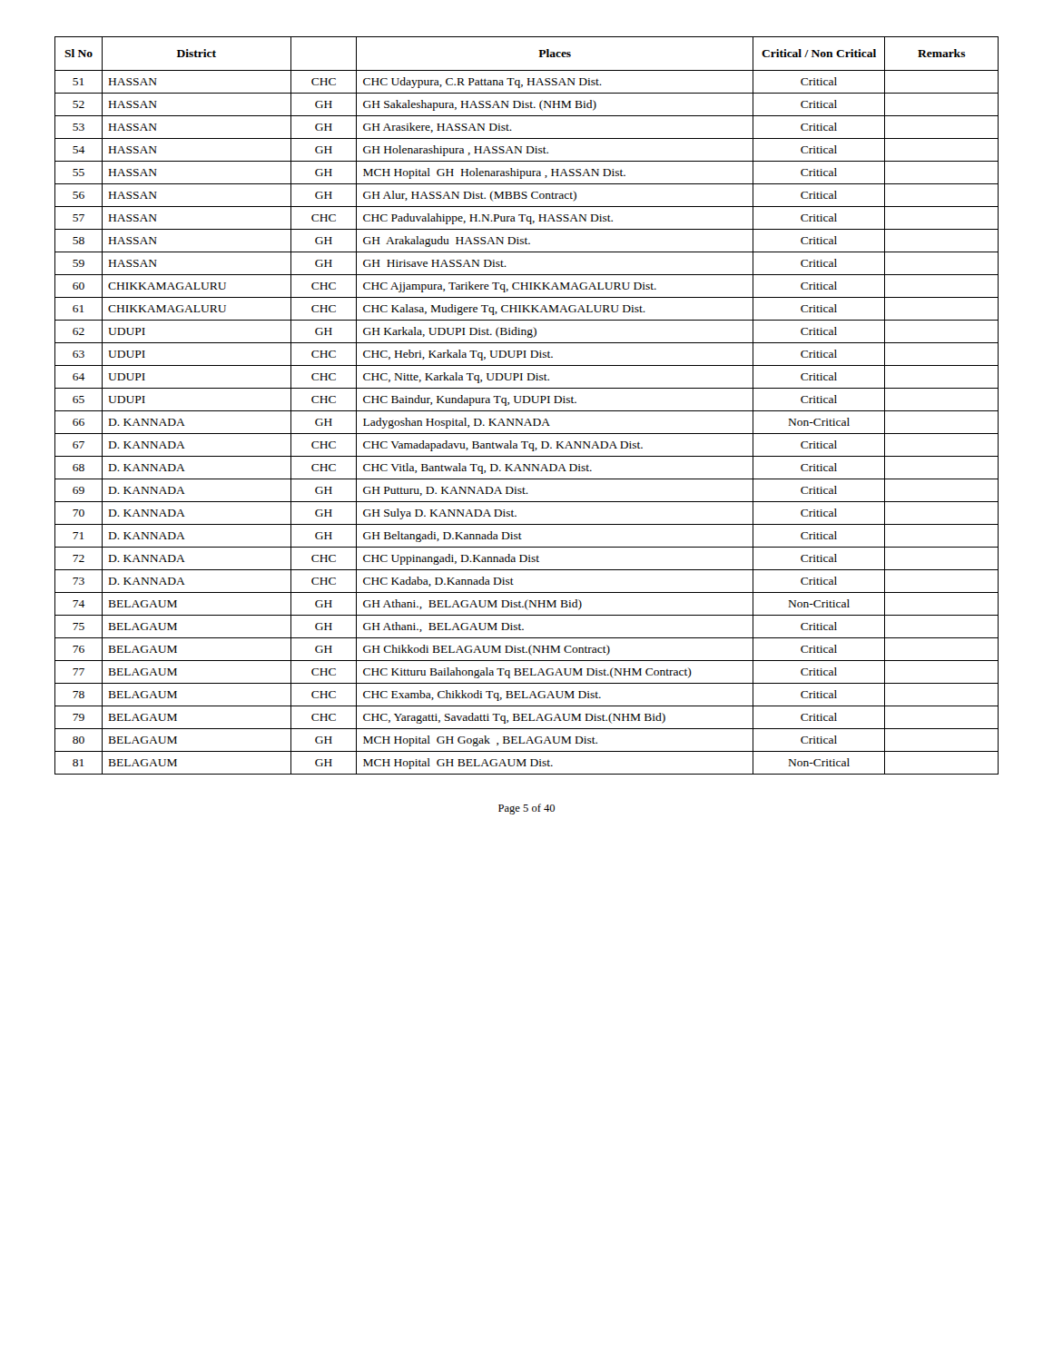| Sl No | District | | Places | Critical / Non Critical | Remarks |
| --- | --- | --- | --- | --- | --- |
| 51 | HASSAN | CHC | CHC Udaypura, C.R Pattana Tq, HASSAN Dist. | Critical | |
| 52 | HASSAN | GH | GH Sakaleshapura, HASSAN Dist. (NHM Bid) | Critical | |
| 53 | HASSAN | GH | GH Arasikere, HASSAN Dist. | Critical | |
| 54 | HASSAN | GH | GH Holenarashipura , HASSAN Dist. | Critical | |
| 55 | HASSAN | GH | MCH Hopital GH Holenarashipura , HASSAN Dist. | Critical | |
| 56 | HASSAN | GH | GH Alur, HASSAN Dist. (MBBS Contract) | Critical | |
| 57 | HASSAN | CHC | CHC Paduvalahippe, H.N.Pura Tq, HASSAN Dist. | Critical | |
| 58 | HASSAN | GH | GH Arakalagudu HASSAN Dist. | Critical | |
| 59 | HASSAN | GH | GH Hirisave HASSAN Dist. | Critical | |
| 60 | CHIKKAMAGALURU | CHC | CHC Ajjampura, Tarikere Tq, CHIKKAMAGALURU Dist. | Critical | |
| 61 | CHIKKAMAGALURU | CHC | CHC Kalasa, Mudigere Tq, CHIKKAMAGALURU Dist. | Critical | |
| 62 | UDUPI | GH | GH Karkala, UDUPI Dist. (Biding) | Critical | |
| 63 | UDUPI | CHC | CHC, Hebri, Karkala Tq, UDUPI Dist. | Critical | |
| 64 | UDUPI | CHC | CHC, Nitte, Karkala Tq, UDUPI Dist. | Critical | |
| 65 | UDUPI | CHC | CHC Baindur, Kundapura Tq, UDUPI Dist. | Critical | |
| 66 | D. KANNADA | GH | Ladygoshan Hospital, D. KANNADA | Non-Critical | |
| 67 | D. KANNADA | CHC | CHC Vamadapadavu, Bantwala Tq, D. KANNADA Dist. | Critical | |
| 68 | D. KANNADA | CHC | CHC Vitla, Bantwala Tq, D. KANNADA Dist. | Critical | |
| 69 | D. KANNADA | GH | GH Putturu, D. KANNADA Dist. | Critical | |
| 70 | D. KANNADA | GH | GH Sulya D. KANNADA Dist. | Critical | |
| 71 | D. KANNADA | GH | GH Beltangadi, D.Kannada Dist | Critical | |
| 72 | D. KANNADA | CHC | CHC Uppinangadi, D.Kannada Dist | Critical | |
| 73 | D. KANNADA | CHC | CHC Kadaba, D.Kannada Dist | Critical | |
| 74 | BELAGAUM | GH | GH Athani., BELAGAUM Dist.(NHM Bid) | Non-Critical | |
| 75 | BELAGAUM | GH | GH Athani., BELAGAUM Dist. | Critical | |
| 76 | BELAGAUM | GH | GH Chikkodi BELAGAUM Dist.(NHM Contract) | Critical | |
| 77 | BELAGAUM | CHC | CHC Kitturu Bailahongala Tq BELAGAUM Dist.(NHM Contract) | Critical | |
| 78 | BELAGAUM | CHC | CHC Examba, Chikkodi Tq, BELAGAUM Dist. | Critical | |
| 79 | BELAGAUM | CHC | CHC, Yaragatti, Savadatti Tq, BELAGAUM Dist.(NHM Bid) | Critical | |
| 80 | BELAGAUM | GH | MCH Hopital GH Gogak , BELAGAUM Dist. | Critical | |
| 81 | BELAGAUM | GH | MCH Hopital GH BELAGAUM Dist. | Non-Critical | |
Page 5 of 40